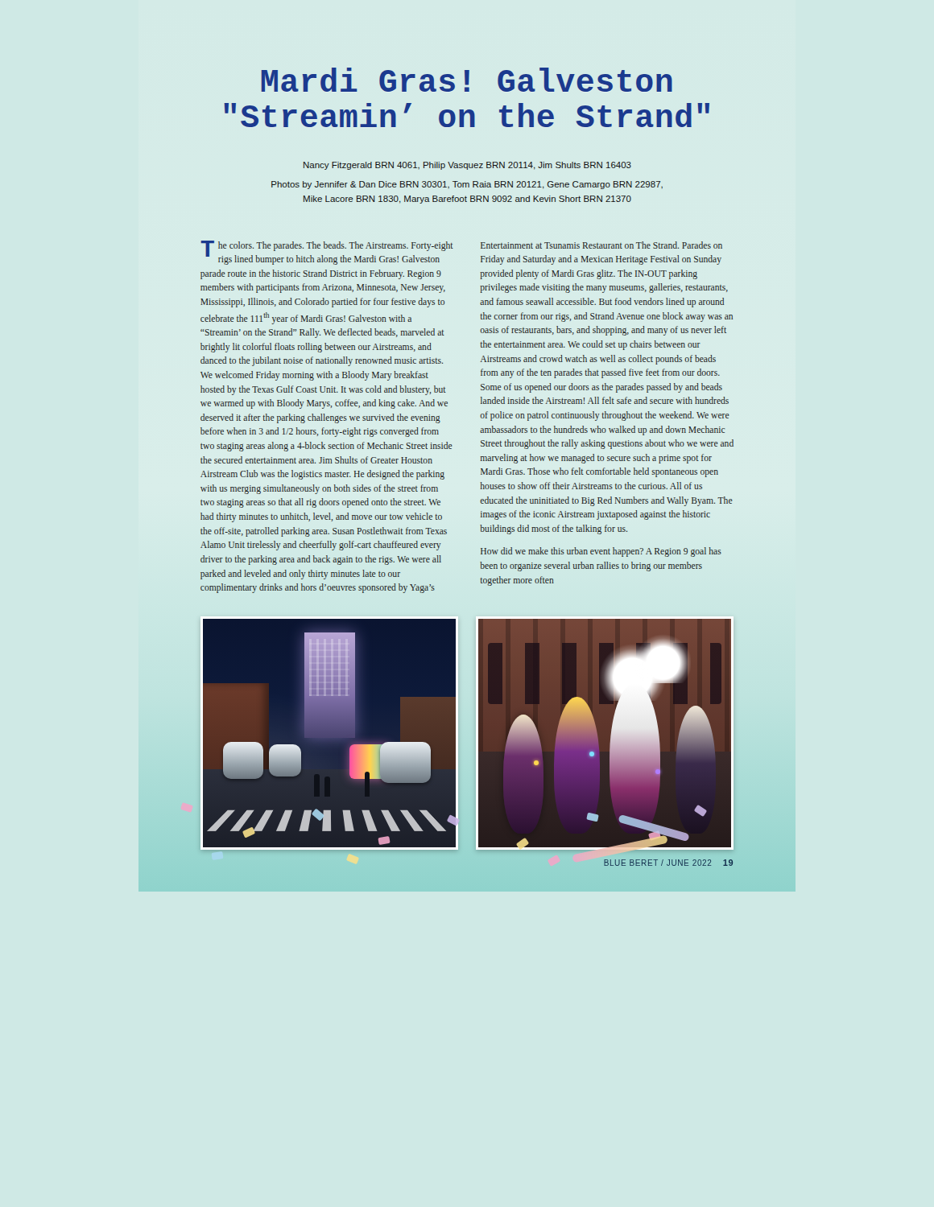Mardi Gras! Galveston
"Streamin’ on the Strand"
Nancy Fitzgerald BRN 4061, Philip Vasquez BRN 20114, Jim Shults BRN 16403
Photos by Jennifer & Dan Dice BRN 30301, Tom Raia BRN 20121, Gene Camargo BRN 22987,
Mike Lacore BRN 1830, Marya Barefoot BRN 9092 and Kevin Short BRN 21370
The colors. The parades. The beads. The Airstreams. Forty-eight rigs lined bumper to hitch along the Mardi Gras! Galveston parade route in the historic Strand District in February. Region 9 members with participants from Arizona, Minnesota, New Jersey, Mississippi, Illinois, and Colorado partied for four festive days to celebrate the 111th year of Mardi Gras! Galveston with a “Streamin’ on the Strand” Rally. We deflected beads, marveled at brightly lit colorful floats rolling between our Airstreams, and danced to the jubilant noise of nationally renowned music artists. We welcomed Friday morning with a Bloody Mary breakfast hosted by the Texas Gulf Coast Unit. It was cold and blustery, but we warmed up with Bloody Marys, coffee, and king cake. And we deserved it after the parking challenges we survived the evening before when in 3 and 1/2 hours, forty-eight rigs converged from two staging areas along a 4-block section of Mechanic Street inside the secured entertainment area. Jim Shults of Greater Houston Airstream Club was the logistics master. He designed the parking with us merging simultaneously on both sides of the street from two staging areas so that all rig doors opened onto the street. We had thirty minutes to unhitch, level, and move our tow vehicle to the off-site, patrolled parking area. Susan Postlethwait from Texas Alamo Unit tirelessly and cheerfully golf-cart chauffeured every driver to the parking area and back again to the rigs. We were all parked and leveled and only thirty minutes late to our complimentary drinks and hors d’oeuvres sponsored by Yaga’s Entertainment at Tsunamis Restaurant on The Strand. Parades on Friday and Saturday and a Mexican Heritage Festival on Sunday provided plenty of Mardi Gras glitz. The IN-OUT parking privileges made visiting the many museums, galleries, restaurants, and famous seawall accessible. But food vendors lined up around the corner from our rigs, and Strand Avenue one block away was an oasis of restaurants, bars, and shopping, and many of us never left the entertainment area. We could set up chairs between our Airstreams and crowd watch as well as collect pounds of beads from any of the ten parades that passed five feet from our doors. Some of us opened our doors as the parades passed by and beads landed inside the Airstream! All felt safe and secure with hundreds of police on patrol continuously throughout the weekend. We were ambassadors to the hundreds who walked up and down Mechanic Street throughout the rally asking questions about who we were and marveling at how we managed to secure such a prime spot for Mardi Gras. Those who felt comfortable held spontaneous open houses to show off their Airstreams to the curious. All of us educated the uninitiated to Big Red Numbers and Wally Byam. The images of the iconic Airstream juxtaposed against the historic buildings did most of the talking for us.
How did we make this urban event happen? A Region 9 goal has been to organize several urban rallies to bring our members together more often
BLUE BERET / JUNE 2022 19